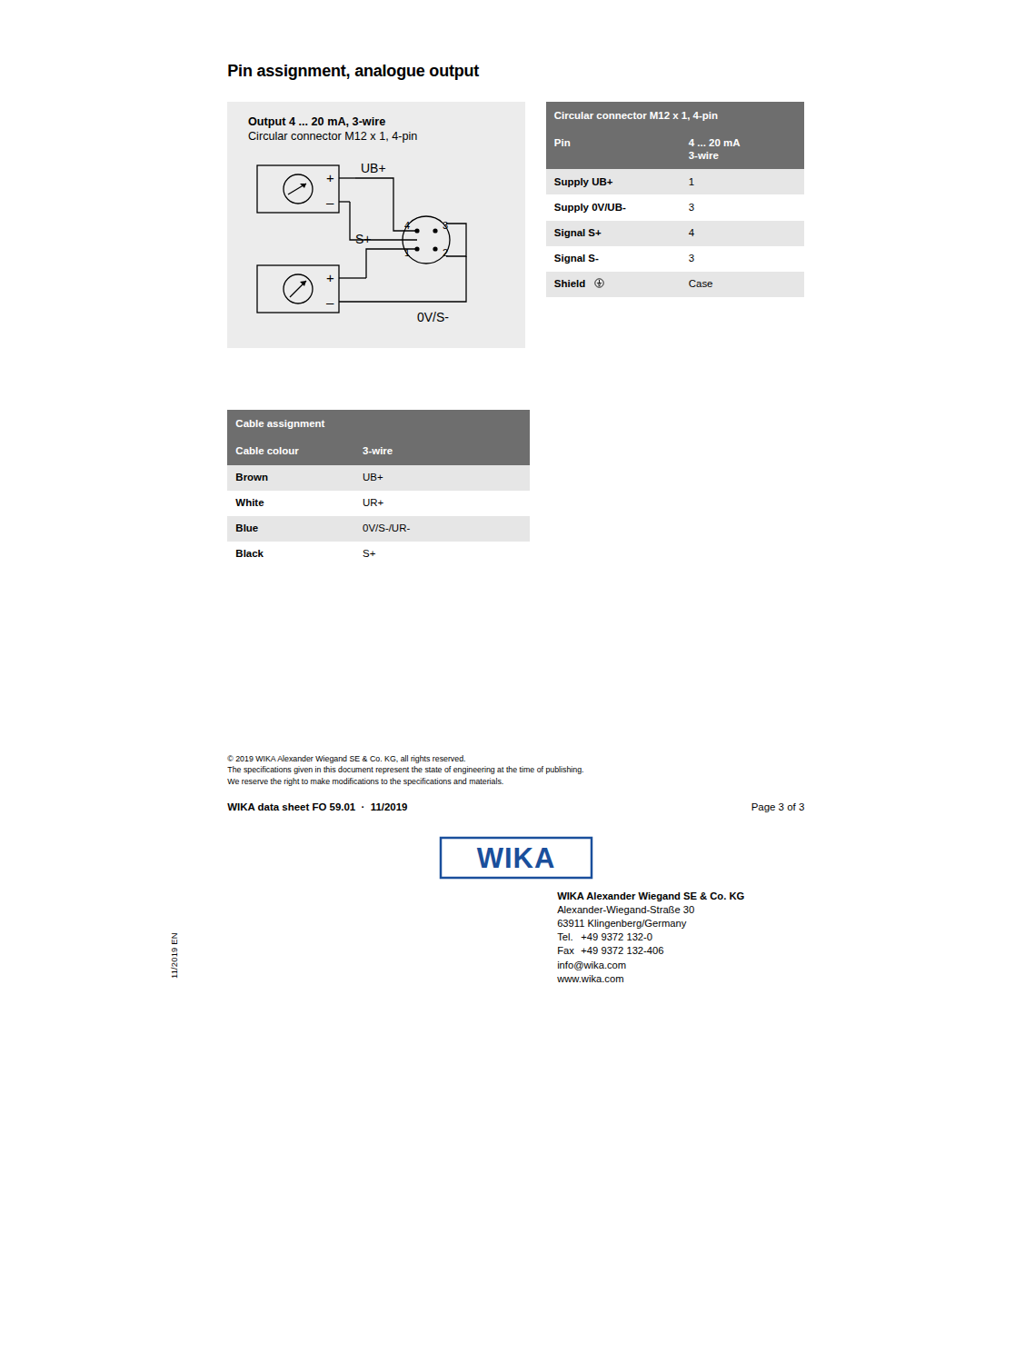Pin assignment, analogue output
Output 4 ... 20 mA, 3-wire
Circular connector M12 x 1, 4-pin
+ – + – UB+ S+ 0V/S- 4 3 1 2
| Circular connector M12 x 1, 4-pin |
| --- |
| Pin | 4 ... 20 mA 3-wire |
| Supply UB+ | 1 |
| Supply 0V/UB- | 3 |
| Signal S+ | 4 |
| Signal S- | 3 |
| Shield | Case |
| Cable assignment |
| --- |
| Cable colour | 3-wire |
| Brown | UB+ |
| White | UR+ |
| Blue | 0V/S-/UR- |
| Black | S+ |
© 2019 WIKA Alexander Wiegand SE & Co. KG, all rights reserved.
The specifications given in this document represent the state of engineering at the time of publishing.
We reserve the right to make modifications to the specifications and materials.
WIKA data sheet FO 59.01 · 11/2019 Page 3 of 3
WIKA
WIKA Alexander Wiegand SE & Co. KG
Alexander-Wiegand-Straße 30
63911 Klingenberg/Germany
| Tel. | +49 9372 132-0 |
| Fax | +49 9372 132-406 |
info@wika.com
www.wika.com
11/2019 EN